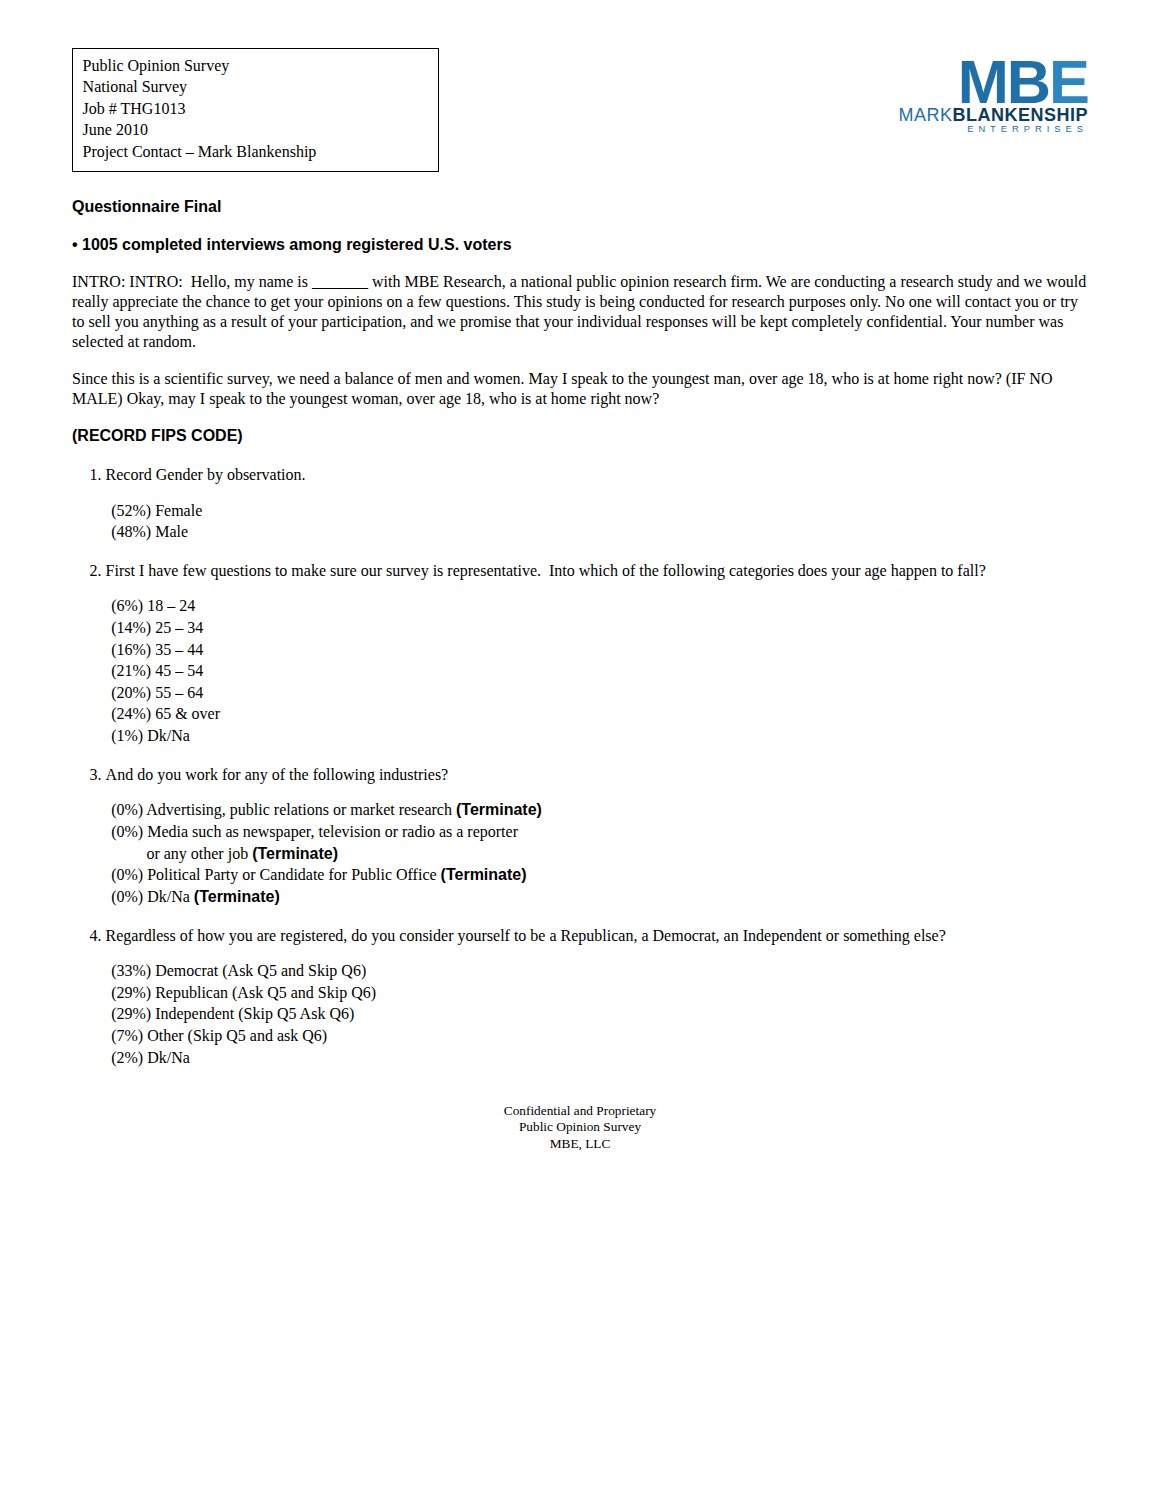Public Opinion Survey
National Survey
Job # THG1013
June 2010
Project Contact – Mark Blankenship
MBE
MARK BLANKENSHIP
ENTERPRISES
Questionnaire Final
• 1005 completed interviews among registered U.S. voters
INTRO: INTRO: Hello, my name is _______ with MBE Research, a national public opinion research firm. We are conducting a research study and we would really appreciate the chance to get your opinions on a few questions. This study is being conducted for research purposes only. No one will contact you or try to sell you anything as a result of your participation, and we promise that your individual responses will be kept completely confidential. Your number was selected at random.
Since this is a scientific survey, we need a balance of men and women. May I speak to the youngest man, over age 18, who is at home right now? (IF NO MALE) Okay, may I speak to the youngest woman, over age 18, who is at home right now?
(RECORD FIPS CODE)
Record Gender by observation.
(52%) Female
(48%) Male
First I have few questions to make sure our survey is representative. Into which of the following categories does your age happen to fall?
(6%) 18 – 24
(14%) 25 – 34
(16%) 35 – 44
(21%) 45 – 54
(20%) 55 – 64
(24%) 65 & over
(1%) Dk/Na
And do you work for any of the following industries?
(0%) Advertising, public relations or market research (Terminate)
(0%) Media such as newspaper, television or radio as a reporter
or any other job (Terminate)
(0%) Political Party or Candidate for Public Office (Terminate)
(0%) Dk/Na (Terminate)
Regardless of how you are registered, do you consider yourself to be a Republican, a Democrat, an Independent or something else?
(33%) Democrat (Ask Q5 and Skip Q6)
(29%) Republican (Ask Q5 and Skip Q6)
(29%) Independent (Skip Q5 Ask Q6)
(7%) Other (Skip Q5 and ask Q6)
(2%) Dk/Na
Confidential and Proprietary
Public Opinion Survey
MBE, LLC